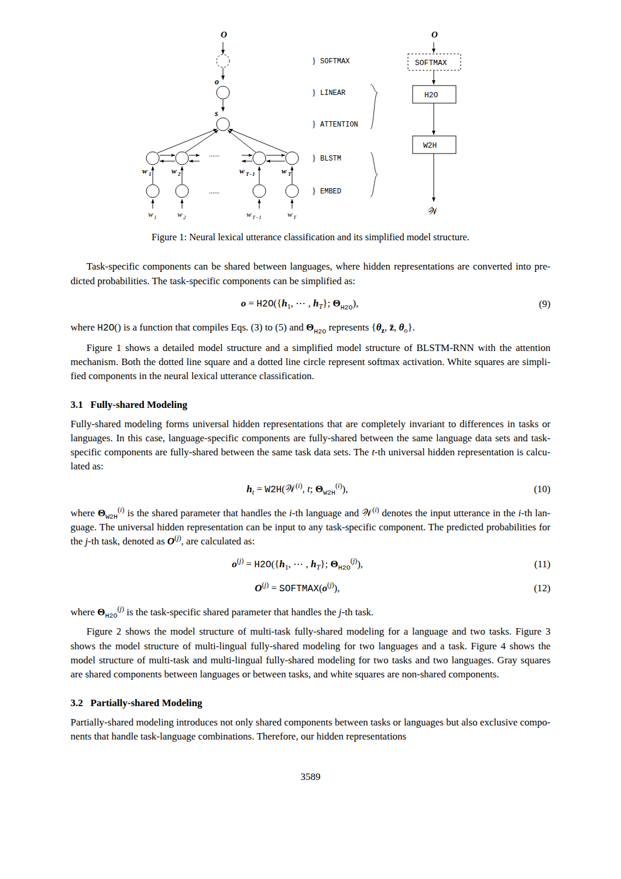O o s ...... ...... w 1 w 2 w T−1 w T w 1 w 2 w T−1 w T } SOFTMAX } LINEAR } ATTENTION } BLSTM } EMBED O SOFTMAX H2O W2H 𝒲
Figure 1: Neural lexical utterance classification and its simplified model structure.
Task-specific components can be shared between languages, where hidden representations are converted into predicted probabilities. The task-specific components can be simplified as:
o = H2O({h1, ⋯ , hT}; ΘH2O),
(9)
where H2O() is a function that compiles Eqs. (3) to (5) and ΘH2O represents {θz, z̄, θo}.
Figure 1 shows a detailed model structure and a simplified model structure of BLSTM-RNN with the attention mechanism. Both the dotted line square and a dotted line circle represent softmax activation. White squares are simplified components in the neural lexical utterance classification.
3.1 Fully-shared Modeling
Fully-shared modeling forms universal hidden representations that are completely invariant to differences in tasks or languages. In this case, language-specific components are fully-shared between the same language data sets and task-specific components are fully-shared between the same task data sets. The t-th universal hidden representation is calculated as:
ht = W2H(𝒲(i), t; ΘW2H(i)),
(10)
where ΘW2H(i) is the shared parameter that handles the i-th language and 𝒲(i) denotes the input utterance in the i-th language. The universal hidden representation can be input to any task-specific component. The predicted probabilities for the j-th task, denoted as O(j), are calculated as:
o(j) = H2O({h1, ⋯ , hT}; ΘH2O(j)),
(11)
O(j) = SOFTMAX(o(j)),
(12)
where ΘH2O(j) is the task-specific shared parameter that handles the j-th task.
Figure 2 shows the model structure of multi-task fully-shared modeling for a language and two tasks. Figure 3 shows the model structure of multi-lingual fully-shared modeling for two languages and a task. Figure 4 shows the model structure of multi-task and multi-lingual fully-shared modeling for two tasks and two languages. Gray squares are shared components between languages or between tasks, and white squares are non-shared components.
3.2 Partially-shared Modeling
Partially-shared modeling introduces not only shared components between tasks or languages but also exclusive components that handle task-language combinations. Therefore, our hidden representations
3589